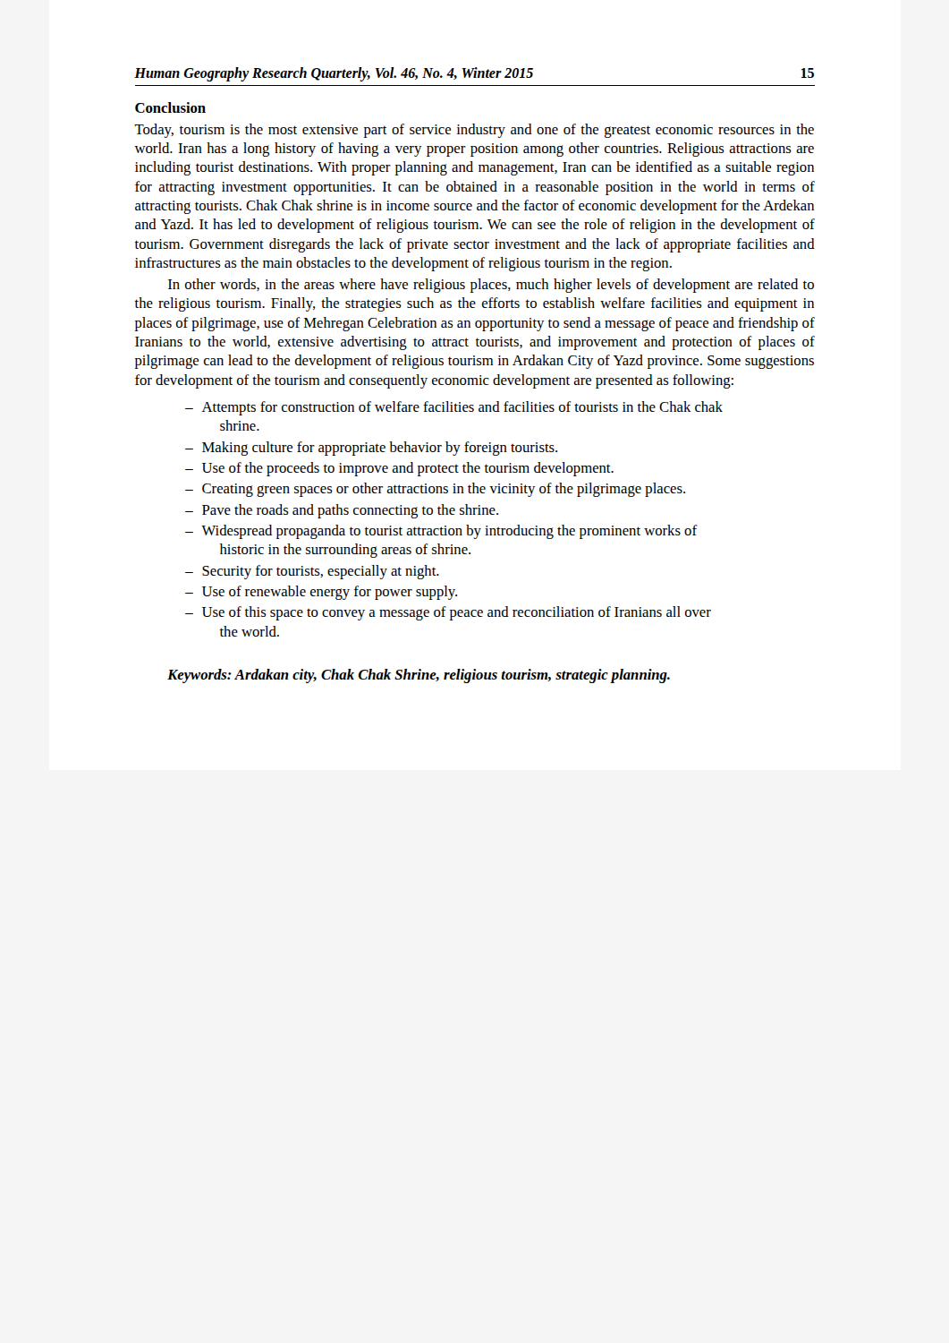Human Geography Research Quarterly, Vol. 46, No. 4, Winter 2015 15
Conclusion
Today, tourism is the most extensive part of service industry and one of the greatest economic resources in the world. Iran has a long history of having a very proper position among other countries. Religious attractions are including tourist destinations. With proper planning and management, Iran can be identified as a suitable region for attracting investment opportunities. It can be obtained in a reasonable position in the world in terms of attracting tourists. Chak Chak shrine is in income source and the factor of economic development for the Ardekan and Yazd. It has led to development of religious tourism. We can see the role of religion in the development of tourism. Government disregards the lack of private sector investment and the lack of appropriate facilities and infrastructures as the main obstacles to the development of religious tourism in the region.
In other words, in the areas where have religious places, much higher levels of development are related to the religious tourism. Finally, the strategies such as the efforts to establish welfare facilities and equipment in places of pilgrimage, use of Mehregan Celebration as an opportunity to send a message of peace and friendship of Iranians to the world, extensive advertising to attract tourists, and improvement and protection of places of pilgrimage can lead to the development of religious tourism in Ardakan City of Yazd province. Some suggestions for development of the tourism and consequently economic development are presented as following:
Attempts for construction of welfare facilities and facilities of tourists in the Chak chak shrine.
Making culture for appropriate behavior by foreign tourists.
Use of the proceeds to improve and protect the tourism development.
Creating green spaces or other attractions in the vicinity of the pilgrimage places.
Pave the roads and paths connecting to the shrine.
Widespread propaganda to tourist attraction by introducing the prominent works of historic in the surrounding areas of shrine.
Security for tourists, especially at night.
Use of renewable energy for power supply.
Use of this space to convey a message of peace and reconciliation of Iranians all over the world.
Keywords: Ardakan city, Chak Chak Shrine, religious tourism, strategic planning.